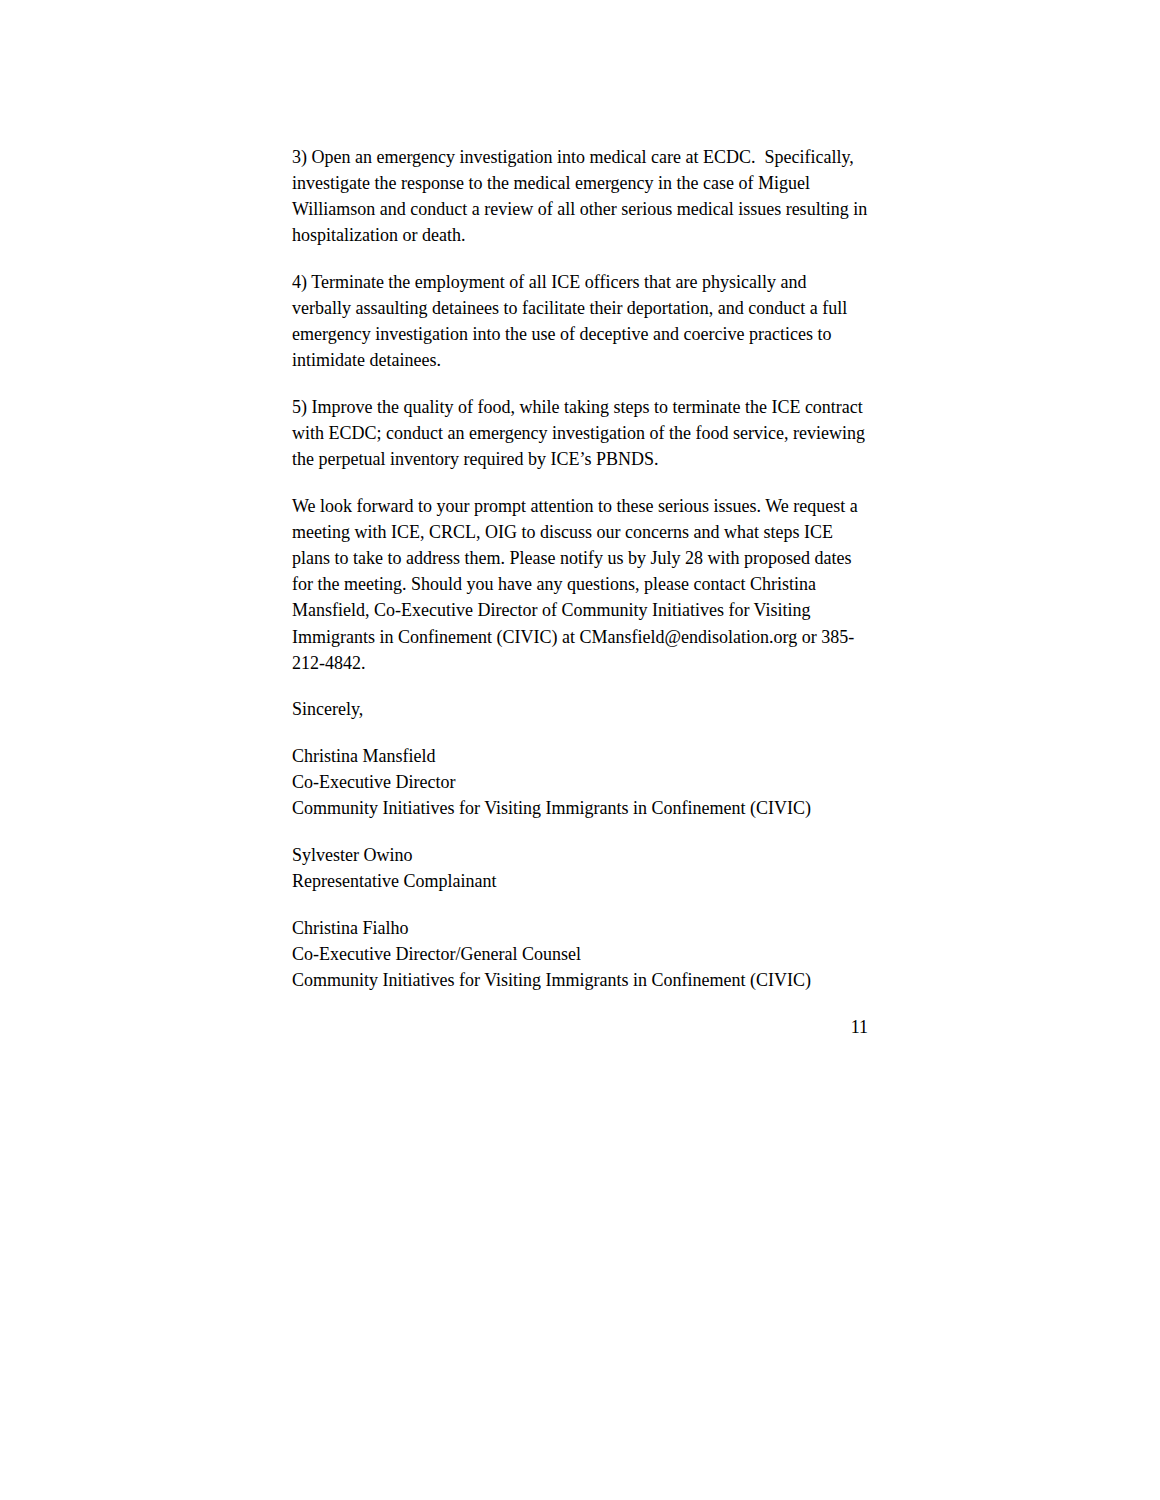3) Open an emergency investigation into medical care at ECDC. Specifically, investigate the response to the medical emergency in the case of Miguel Williamson and conduct a review of all other serious medical issues resulting in hospitalization or death.
4) Terminate the employment of all ICE officers that are physically and verbally assaulting detainees to facilitate their deportation, and conduct a full emergency investigation into the use of deceptive and coercive practices to intimidate detainees.
5) Improve the quality of food, while taking steps to terminate the ICE contract with ECDC; conduct an emergency investigation of the food service, reviewing the perpetual inventory required by ICE’s PBNDS.
We look forward to your prompt attention to these serious issues. We request a meeting with ICE, CRCL, OIG to discuss our concerns and what steps ICE plans to take to address them. Please notify us by July 28 with proposed dates for the meeting. Should you have any questions, please contact Christina Mansfield, Co-Executive Director of Community Initiatives for Visiting Immigrants in Confinement (CIVIC) at CMansfield@endisolation.org or 385-212-4842.
Sincerely,
Christina Mansfield
Co-Executive Director
Community Initiatives for Visiting Immigrants in Confinement (CIVIC)
Sylvester Owino
Representative Complainant
Christina Fialho
Co-Executive Director/General Counsel
Community Initiatives for Visiting Immigrants in Confinement (CIVIC)
11